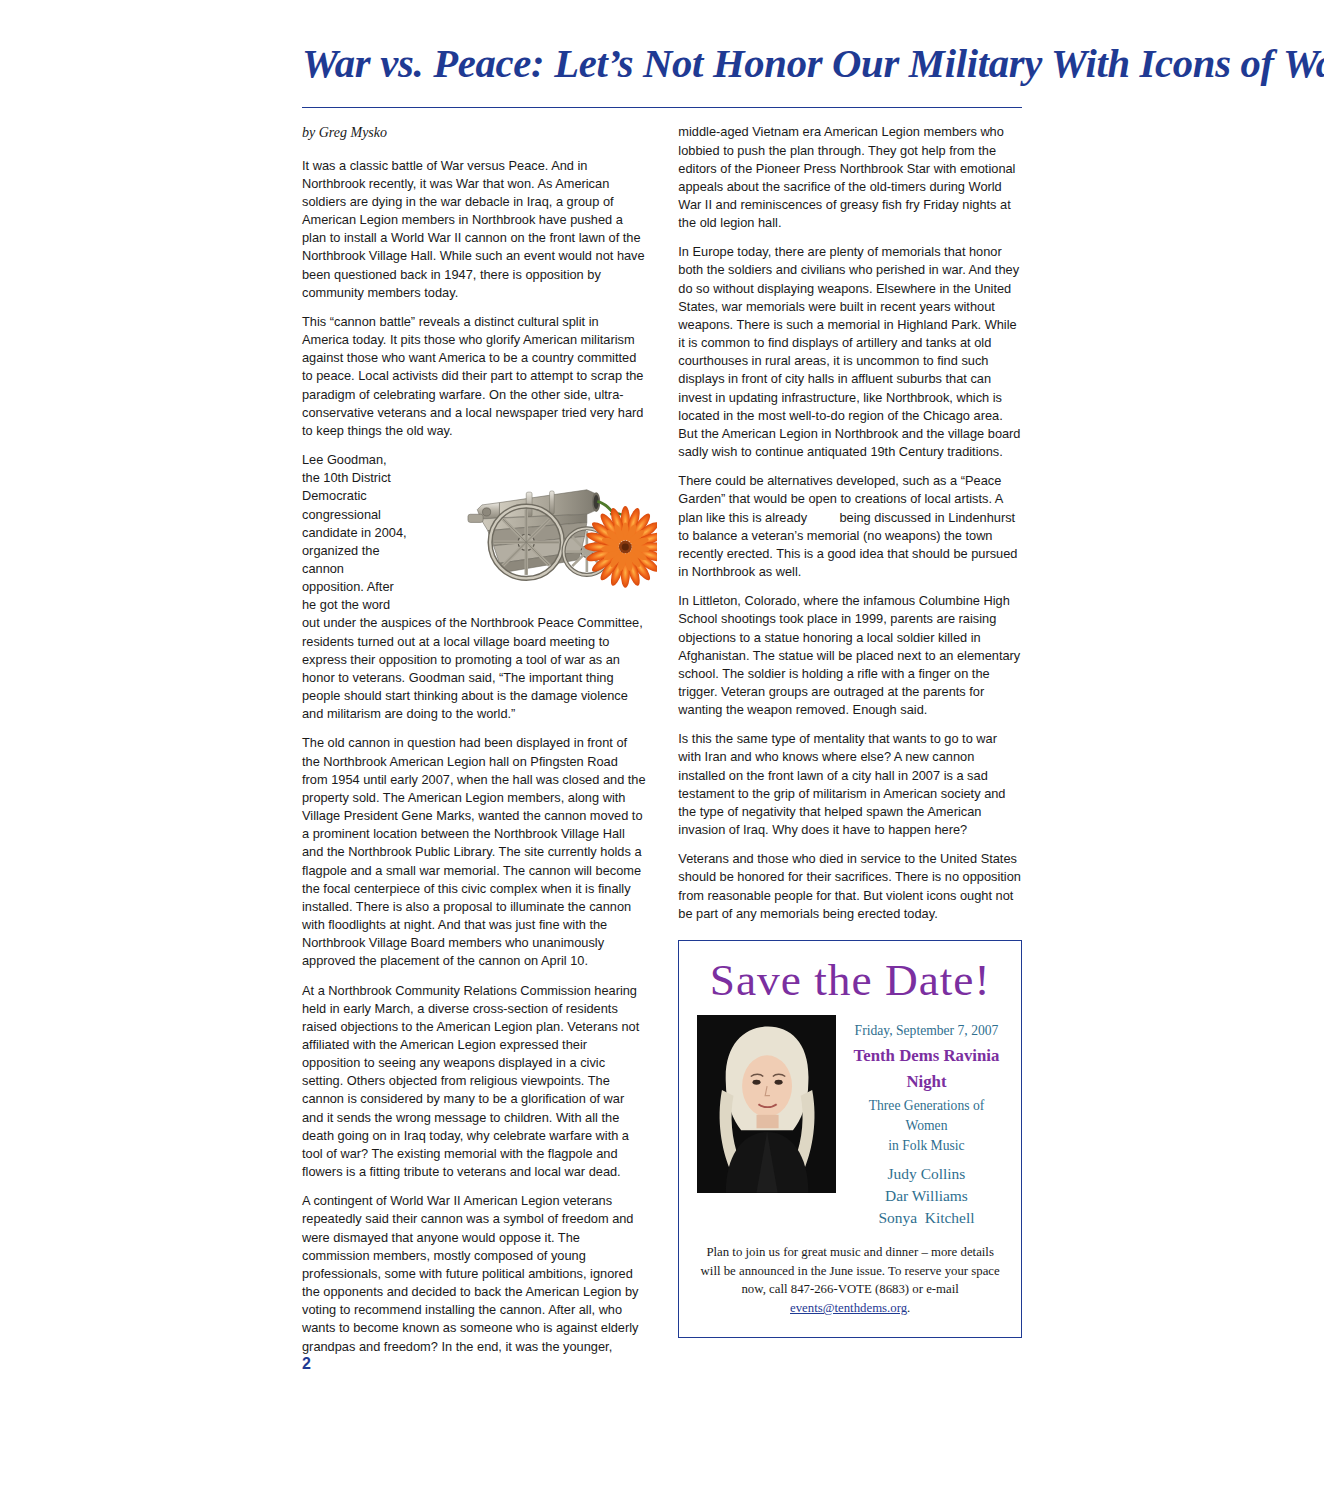War vs. Peace: Let’s Not Honor Our Military With Icons of War
by Greg Mysko
It was a classic battle of War versus Peace. And in Northbrook recently, it was War that won. As American soldiers are dying in the war debacle in Iraq, a group of American Legion members in Northbrook have pushed a plan to install a World War II cannon on the front lawn of the Northbrook Village Hall. While such an event would not have been questioned back in 1947, there is opposition by community members today.
This “cannon battle” reveals a distinct cultural split in America today. It pits those who glorify American militarism against those who want America to be a country committed to peace. Local activists did their part to attempt to scrap the paradigm of celebrating warfare. On the other side, ultra-conservative veterans and a local newspaper tried very hard to keep things the old way.
Lee Goodman, the 10th District Democratic congressional candidate in 2004, organized the cannon opposition. After he got the word out under the auspices of the Northbrook Peace Committee, residents turned out at a local village board meeting to express their opposition to promoting a tool of war as an honor to veterans. Goodman said, “The important thing people should start thinking about is the damage violence and militarism are doing to the world.”
The old cannon in question had been displayed in front of the Northbrook American Legion hall on Pfingsten Road from 1954 until early 2007, when the hall was closed and the property sold. The American Legion members, along with Village President Gene Marks, wanted the cannon moved to a prominent location between the Northbrook Village Hall and the Northbrook Public Library. The site currently holds a flagpole and a small war memorial. The cannon will become the focal centerpiece of this civic complex when it is finally installed. There is also a proposal to illuminate the cannon with floodlights at night. And that was just fine with the Northbrook Village Board members who unanimously approved the placement of the cannon on April 10.
At a Northbrook Community Relations Commission hearing held in early March, a diverse cross-section of residents raised objections to the American Legion plan. Veterans not affiliated with the American Legion expressed their opposition to seeing any weapons displayed in a civic setting. Others objected from religious viewpoints. The cannon is considered by many to be a glorification of war and it sends the wrong message to children. With all the death going on in Iraq today, why celebrate warfare with a tool of war? The existing memorial with the flagpole and flowers is a fitting tribute to veterans and local war dead.
A contingent of World War II American Legion veterans repeatedly said their cannon was a symbol of freedom and were dismayed that anyone would oppose it. The commission members, mostly composed of young professionals, some with future political ambitions, ignored the opponents and decided to back the American Legion by voting to recommend installing the cannon. After all, who wants to become known as someone who is against elderly grandpas and freedom? In the end, it was the younger, middle-aged Vietnam era American Legion members who lobbied to push the plan through. They got help from the editors of the Pioneer Press Northbrook Star with emotional appeals about the sacrifice of the old-timers during World War II and reminiscences of greasy fish fry Friday nights at the old legion hall.
In Europe today, there are plenty of memorials that honor both the soldiers and civilians who perished in war. And they do so without displaying weapons. Elsewhere in the United States, war memorials were built in recent years without weapons. There is such a memorial in Highland Park. While it is common to find displays of artillery and tanks at old courthouses in rural areas, it is uncommon to find such displays in front of city halls in affluent suburbs that can invest in updating infrastructure, like Northbrook, which is located in the most well-to-do region of the Chicago area. But the American Legion in Northbrook and the village board sadly wish to continue antiquated 19th Century traditions.
There could be alternatives developed, such as a “Peace Garden” that would be open to creations of local artists. A plan like this is already being discussed in Lindenhurst to balance a veteran’s memorial (no weapons) the town recently erected. This is a good idea that should be pursued in Northbrook as well.
In Littleton, Colorado, where the infamous Columbine High School shootings took place in 1999, parents are raising objections to a statue honoring a local soldier killed in Afghanistan. The statue will be placed next to an elementary school. The soldier is holding a rifle with a finger on the trigger. Veteran groups are outraged at the parents for wanting the weapon removed. Enough said.
Is this the same type of mentality that wants to go to war with Iran and who knows where else? A new cannon installed on the front lawn of a city hall in 2007 is a sad testament to the grip of militarism in American society and the type of negativity that helped spawn the American invasion of Iraq. Why does it have to happen here?
Veterans and those who died in service to the United States should be honored for their sacrifices. There is no opposition from reasonable people for that. But violent icons ought not be part of any memorials being erected today.
Save the Date!
Friday, September 7, 2007 Tenth Dems Ravinia Night Three Generations of Women
in Folk Music
Judy Collins
Dar Williams
Sonya Kitchell
Plan to join us for great music and dinner – more details will be announced in the June issue. To reserve your space now, call 847-266-VOTE (8683) or e-mail events@tenthdems.org.
2